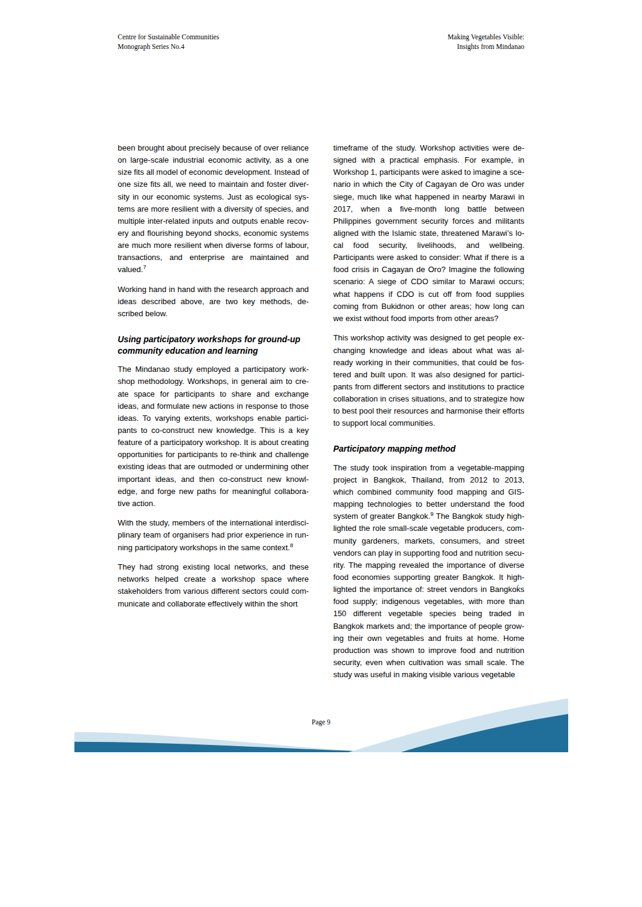Centre for Sustainable Communities
Monograph Series No.4
Making Vegetables Visible:
Insights from Mindanao
been brought about precisely because of over reliance on large-scale industrial economic activity, as a one size fits all model of economic development. Instead of one size fits all, we need to maintain and foster diversity in our economic systems. Just as ecological systems are more resilient with a diversity of species, and multiple inter-related inputs and outputs enable recovery and flourishing beyond shocks, economic systems are much more resilient when diverse forms of labour, transactions, and enterprise are maintained and valued.7
Working hand in hand with the research approach and ideas described above, are two key methods, described below.
Using participatory workshops for ground-up community education and learning
The Mindanao study employed a participatory workshop methodology. Workshops, in general aim to create space for participants to share and exchange ideas, and formulate new actions in response to those ideas. To varying extents, workshops enable participants to co-construct new knowledge. This is a key feature of a participatory workshop. It is about creating opportunities for participants to re-think and challenge existing ideas that are outmoded or undermining other important ideas, and then co-construct new knowledge, and forge new paths for meaningful collaborative action.
With the study, members of the international interdisciplinary team of organisers had prior experience in running participatory workshops in the same context.8
They had strong existing local networks, and these networks helped create a workshop space where stakeholders from various different sectors could communicate and collaborate effectively within the short
timeframe of the study. Workshop activities were designed with a practical emphasis. For example, in Workshop 1, participants were asked to imagine a scenario in which the City of Cagayan de Oro was under siege, much like what happened in nearby Marawi in 2017, when a five-month long battle between Philippines government security forces and militants aligned with the Islamic state, threatened Marawi’s local food security, livelihoods, and wellbeing. Participants were asked to consider: What if there is a food crisis in Cagayan de Oro? Imagine the following scenario: A siege of CDO similar to Marawi occurs; what happens if CDO is cut off from food supplies coming from Bukidnon or other areas; how long can we exist without food imports from other areas?
This workshop activity was designed to get people exchanging knowledge and ideas about what was already working in their communities, that could be fostered and built upon. It was also designed for participants from different sectors and institutions to practice collaboration in crises situations, and to strategize how to best pool their resources and harmonise their efforts to support local communities.
Participatory mapping method
The study took inspiration from a vegetable-mapping project in Bangkok, Thailand, from 2012 to 2013, which combined community food mapping and GIS-mapping technologies to better understand the food system of greater Bangkok.9 The Bangkok study highlighted the role small-scale vegetable producers, community gardeners, markets, consumers, and street vendors can play in supporting food and nutrition security. The mapping revealed the importance of diverse food economies supporting greater Bangkok. It highlighted the importance of: street vendors in Bangkoḱs food supply; indigenous vegetables, with more than 150 different vegetable species being traded in Bangkok markets and; the importance of people growing their own vegetables and fruits at home. Home production was shown to improve food and nutrition security, even when cultivation was small scale. The study was useful in making visible various vegetable
Page 9